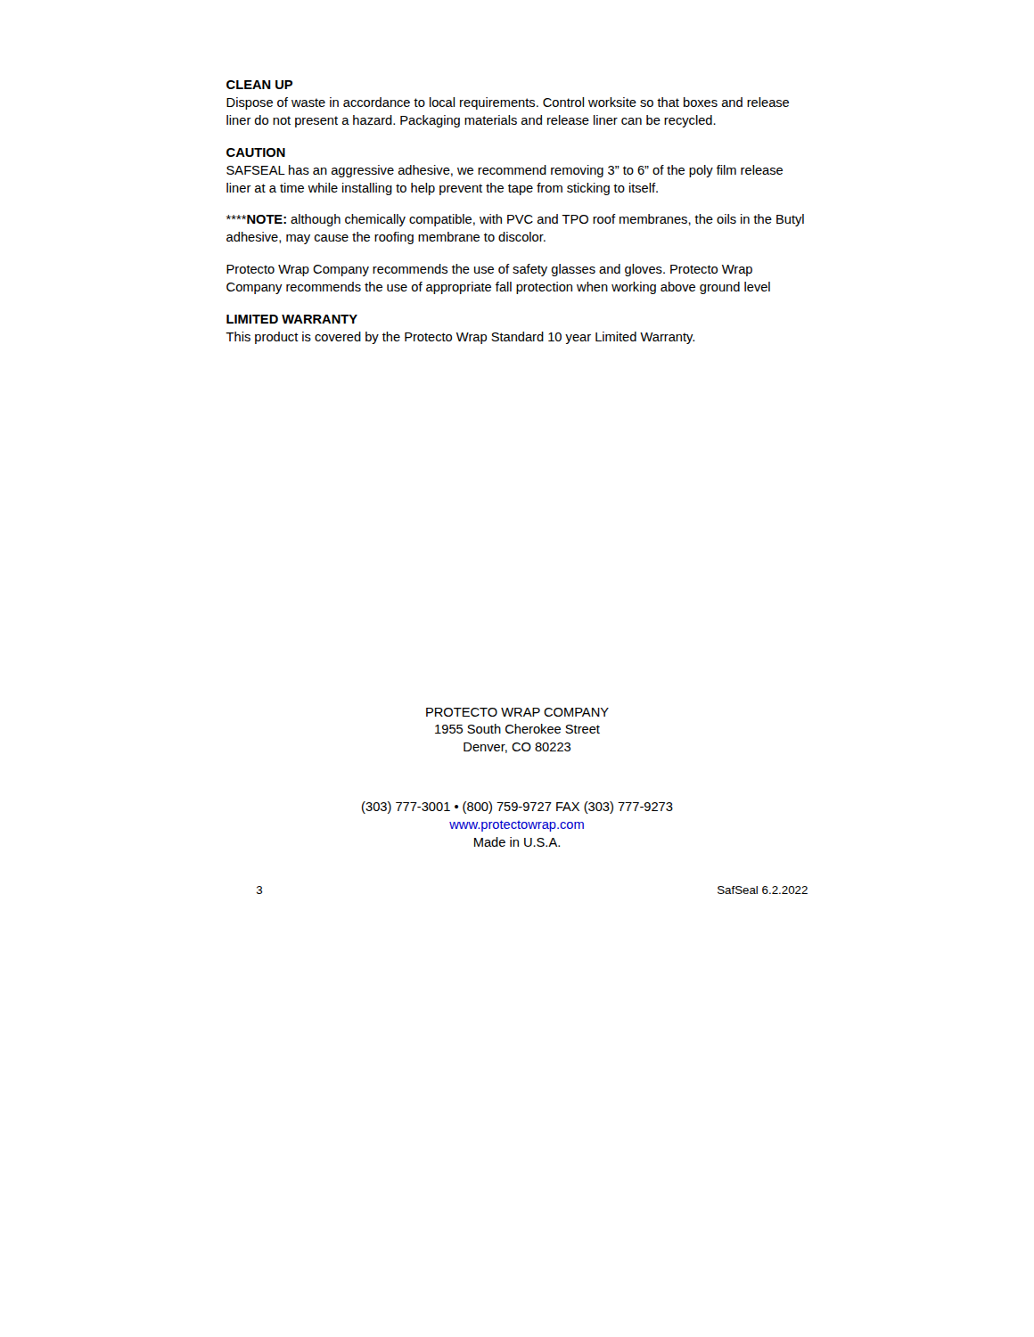Clean Up
Dispose of waste in accordance to local requirements. Control worksite so that boxes and release liner do not present a hazard. Packaging materials and release liner can be recycled.
Caution
SAFSEAL has an aggressive adhesive, we recommend removing 3” to 6” of the poly film release liner at a time while installing to help prevent the tape from sticking to itself.
****NOTE: although chemically compatible, with PVC and TPO roof membranes, the oils in the Butyl adhesive, may cause the roofing membrane to discolor.
Protecto Wrap Company recommends the use of safety glasses and gloves. Protecto Wrap Company recommends the use of appropriate fall protection when working above ground level
Limited Warranty
This product is covered by the Protecto Wrap Standard 10 year Limited Warranty.
PROTECTO WRAP COMPANY
1955 South Cherokee Street
Denver, CO 80223
(303) 777-3001 • (800) 759-9727 FAX (303) 777-9273
www.protectowrap.com
Made in U.S.A.
3
SafSeal 6.2.2022